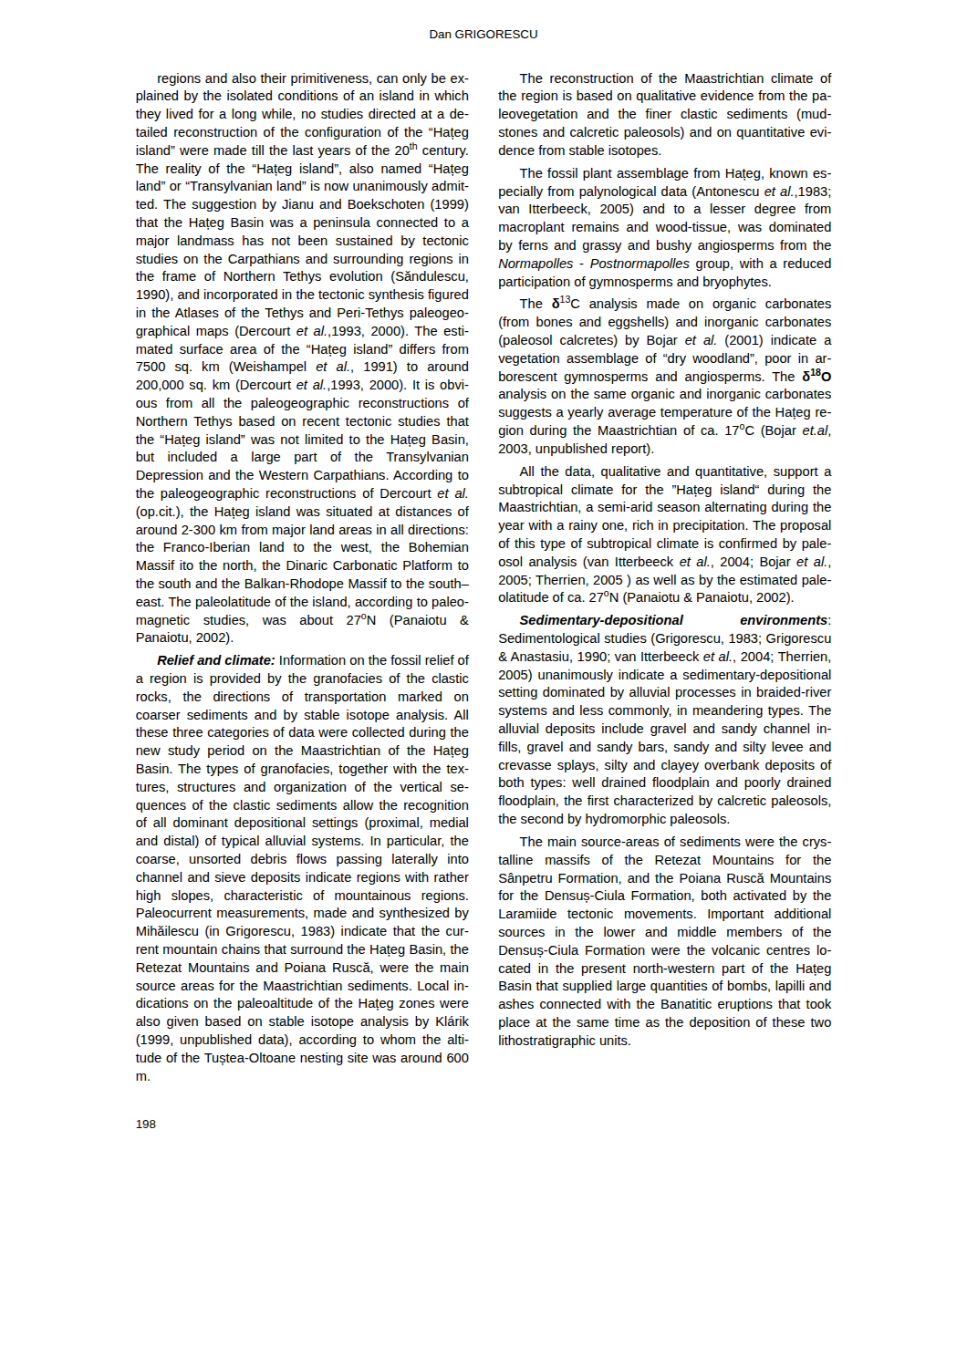Dan GRIGORESCU
regions and also their primitiveness, can only be explained by the isolated conditions of an island in which they lived for a long while, no studies directed at a detailed reconstruction of the configuration of the “Hațeg island” were made till the last years of the 20th century. The reality of the “Hațeg island”, also named “Hațeg land” or “Transylvanian land” is now unanimously admitted. The suggestion by Jianu and Boekschoten (1999) that the Hațeg Basin was a peninsula connected to a major landmass has not been sustained by tectonic studies on the Carpathians and surrounding regions in the frame of Northern Tethys evolution (Săndulescu, 1990), and incorporated in the tectonic synthesis figured in the Atlases of the Tethys and Peri-Tethys paleogeographical maps (Dercourt et al.,1993, 2000). The estimated surface area of the “Hațeg island” differs from 7500 sq. km (Weishampel et al., 1991) to around 200,000 sq. km (Dercourt et al.,1993, 2000). It is obvious from all the paleogeographic reconstructions of Northern Tethys based on recent tectonic studies that the “Hațeg island” was not limited to the Hațeg Basin, but included a large part of the Transylvanian Depression and the Western Carpathians. According to the paleogeographic reconstructions of Dercourt et al. (op.cit.), the Hațeg island was situated at distances of around 2-300 km from major land areas in all directions: the Franco-Iberian land to the west, the Bohemian Massif ito the north, the Dinaric Carbonatic Platform to the south and the Balkan-Rhodope Massif to the south–east. The paleolatitude of the island, according to paleomagnetic studies, was about 27oN (Panaiotu & Panaiotu, 2002).
Relief and climate: Information on the fossil relief of a region is provided by the granofacies of the clastic rocks, the directions of transportation marked on coarser sediments and by stable isotope analysis. All these three categories of data were collected during the new study period on the Maastrichtian of the Hațeg Basin. The types of granofacies, together with the textures, structures and organization of the vertical sequences of the clastic sediments allow the recognition of all dominant depositional settings (proximal, medial and distal) of typical alluvial systems. In particular, the coarse, unsorted debris flows passing laterally into channel and sieve deposits indicate regions with rather high slopes, characteristic of mountainous regions. Paleocurrent measurements, made and synthesized by Mihăilescu (in Grigorescu, 1983) indicate that the current mountain chains that surround the Hațeg Basin, the Retezat Mountains and Poiana Ruscă, were the main source areas for the Maastrichtian sediments. Local indications on the paleoaltitude of the Hațeg zones were also given based on stable isotope analysis by Klárik (1999, unpublished data), according to whom the altitude of the Tuștea-Oltoane nesting site was around 600 m.
The reconstruction of the Maastrichtian climate of the region is based on qualitative evidence from the paleovegetation and the finer clastic sediments (mudstones and calcretic paleosols) and on quantitative evidence from stable isotopes.
The fossil plant assemblage from Hațeg, known especially from palynological data (Antonescu et al.,1983; van Itterbeeck, 2005) and to a lesser degree from macroplant remains and wood-tissue, was dominated by ferns and grassy and bushy angiosperms from the Normapolles - Postnormapolles group, with a reduced participation of gymnosperms and bryophytes.
The δ13C analysis made on organic carbonates (from bones and eggshells) and inorganic carbonates (paleosol calcretes) by Bojar et al. (2001) indicate a vegetation assemblage of “dry woodland”, poor in arborescent gymnosperms and angiosperms. The δ18O analysis on the same organic and inorganic carbonates suggests a yearly average temperature of the Hațeg region during the Maastrichtian of ca. 17oC (Bojar et.al, 2003, unpublished report).
All the data, qualitative and quantitative, support a subtropical climate for the ”Hațeg island“ during the Maastrichtian, a semi-arid season alternating during the year with a rainy one, rich in precipitation. The proposal of this type of subtropical climate is confirmed by paleosol analysis (van Itterbeeck et al., 2004; Bojar et al., 2005; Therrien, 2005 ) as well as by the estimated paleolatitude of ca. 27oN (Panaiotu & Panaiotu, 2002).
Sedimentary-depositional environments: Sedimentological studies (Grigorescu, 1983; Grigorescu & Anastasiu, 1990; van Itterbeeck et al., 2004; Therrien, 2005) unanimously indicate a sedimentary-depositional setting dominated by alluvial processes in braided-river systems and less commonly, in meandering types. The alluvial deposits include gravel and sandy channel infills, gravel and sandy bars, sandy and silty levee and crevasse splays, silty and clayey overbank deposits of both types: well drained floodplain and poorly drained floodplain, the first characterized by calcretic paleosols, the second by hydromorphic paleosols.
The main source-areas of sediments were the crystalline massifs of the Retezat Mountains for the Sânpetru Formation, and the Poiana Ruscă Mountains for the Densuș-Ciula Formation, both activated by the Laramiide tectonic movements. Important additional sources in the lower and middle members of the Densuș-Ciula Formation were the volcanic centres located in the present north-western part of the Hațeg Basin that supplied large quantities of bombs, lapilli and ashes connected with the Banatitic eruptions that took place at the same time as the deposition of these two lithostratigraphic units.
198